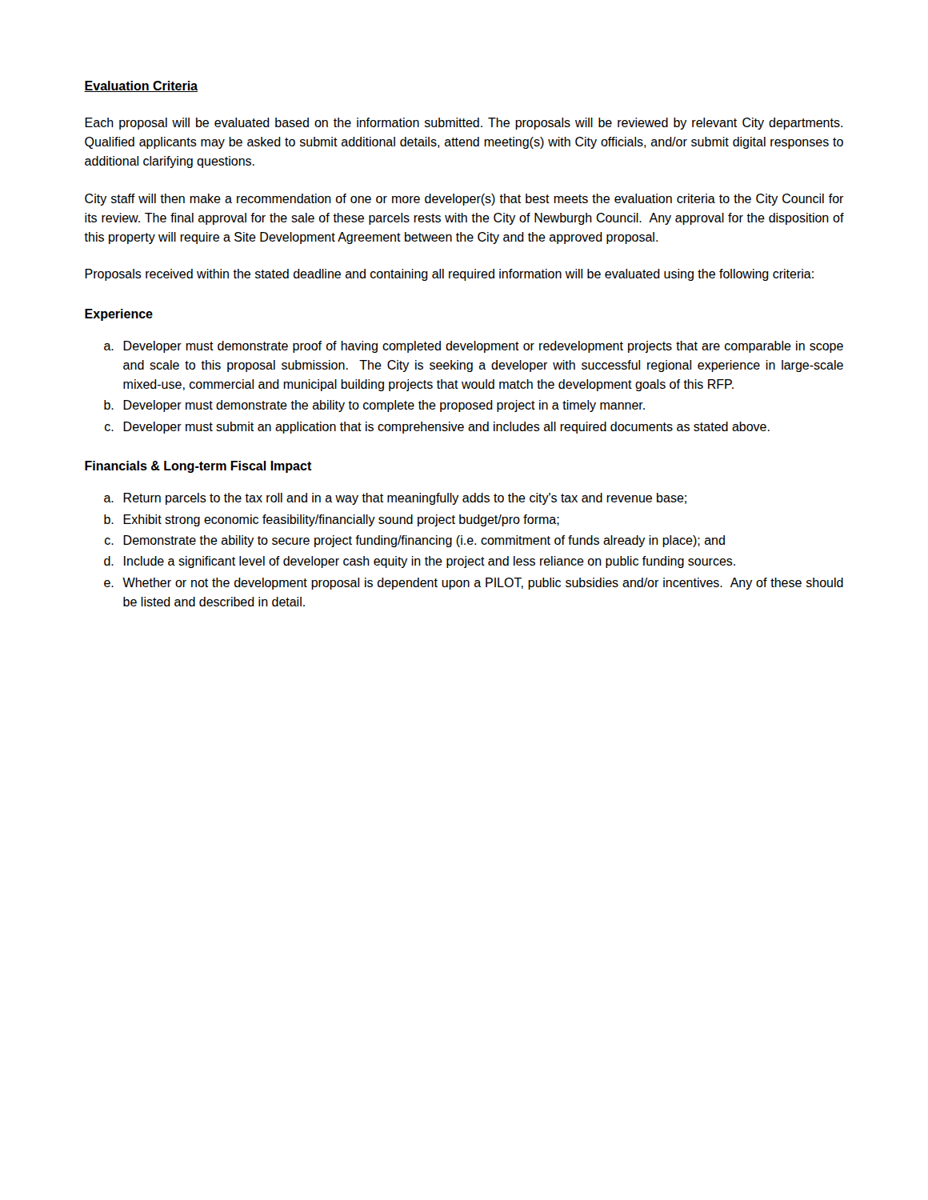Evaluation Criteria
Each proposal will be evaluated based on the information submitted. The proposals will be reviewed by relevant City departments. Qualified applicants may be asked to submit additional details, attend meeting(s) with City officials, and/or submit digital responses to additional clarifying questions.
City staff will then make a recommendation of one or more developer(s) that best meets the evaluation criteria to the City Council for its review. The final approval for the sale of these parcels rests with the City of Newburgh Council. Any approval for the disposition of this property will require a Site Development Agreement between the City and the approved proposal.
Proposals received within the stated deadline and containing all required information will be evaluated using the following criteria:
Experience
Developer must demonstrate proof of having completed development or redevelopment projects that are comparable in scope and scale to this proposal submission. The City is seeking a developer with successful regional experience in large-scale mixed-use, commercial and municipal building projects that would match the development goals of this RFP.
Developer must demonstrate the ability to complete the proposed project in a timely manner.
Developer must submit an application that is comprehensive and includes all required documents as stated above.
Financials & Long-term Fiscal Impact
Return parcels to the tax roll and in a way that meaningfully adds to the city's tax and revenue base;
Exhibit strong economic feasibility/financially sound project budget/pro forma;
Demonstrate the ability to secure project funding/financing (i.e. commitment of funds already in place); and
Include a significant level of developer cash equity in the project and less reliance on public funding sources.
Whether or not the development proposal is dependent upon a PILOT, public subsidies and/or incentives. Any of these should be listed and described in detail.